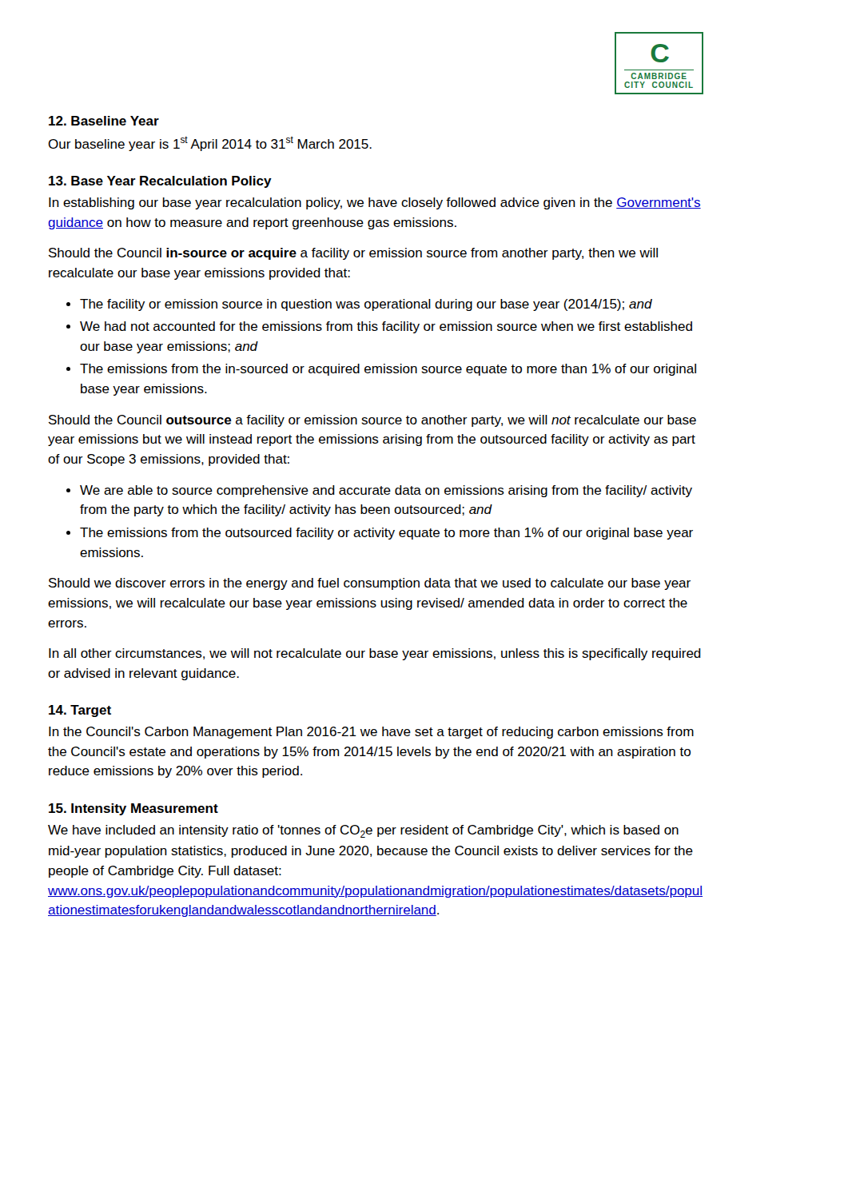C
CAMBRIDGE
CITY COUNCIL
12. Baseline Year
Our baseline year is 1st April 2014 to 31st March 2015.
13. Base Year Recalculation Policy
In establishing our base year recalculation policy, we have closely followed advice given in the Government's guidance on how to measure and report greenhouse gas emissions.
Should the Council in-source or acquire a facility or emission source from another party, then we will recalculate our base year emissions provided that:
The facility or emission source in question was operational during our base year (2014/15); and
We had not accounted for the emissions from this facility or emission source when we first established our base year emissions; and
The emissions from the in-sourced or acquired emission source equate to more than 1% of our original base year emissions.
Should the Council outsource a facility or emission source to another party, we will not recalculate our base year emissions but we will instead report the emissions arising from the outsourced facility or activity as part of our Scope 3 emissions, provided that:
We are able to source comprehensive and accurate data on emissions arising from the facility/ activity from the party to which the facility/ activity has been outsourced; and
The emissions from the outsourced facility or activity equate to more than 1% of our original base year emissions.
Should we discover errors in the energy and fuel consumption data that we used to calculate our base year emissions, we will recalculate our base year emissions using revised/ amended data in order to correct the errors.
In all other circumstances, we will not recalculate our base year emissions, unless this is specifically required or advised in relevant guidance.
14. Target
In the Council's Carbon Management Plan 2016-21 we have set a target of reducing carbon emissions from the Council's estate and operations by 15% from 2014/15 levels by the end of 2020/21 with an aspiration to reduce emissions by 20% over this period.
15. Intensity Measurement
We have included an intensity ratio of 'tonnes of CO2e per resident of Cambridge City', which is based on mid-year population statistics, produced in June 2020, because the Council exists to deliver services for the people of Cambridge City. Full dataset:
www.ons.gov.uk/peoplepopulationandcommunity/populationandmigration/populationestimates/datasets/populationestimatesforukenglandandwalesscotlandandnorthernireland.